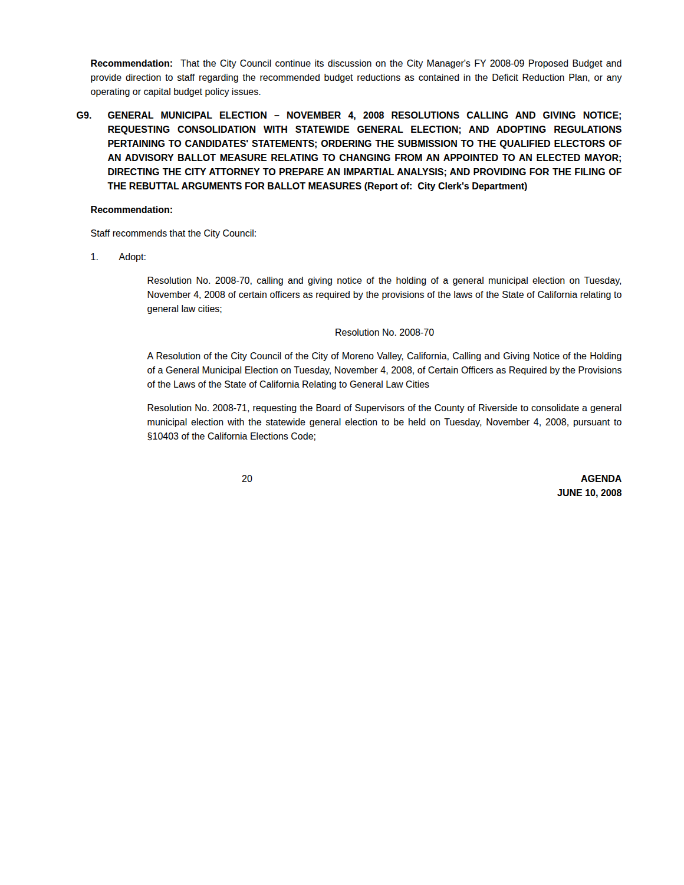Recommendation: That the City Council continue its discussion on the City Manager's FY 2008-09 Proposed Budget and provide direction to staff regarding the recommended budget reductions as contained in the Deficit Reduction Plan, or any operating or capital budget policy issues.
G9.
GENERAL MUNICIPAL ELECTION – NOVEMBER 4, 2008 RESOLUTIONS CALLING AND GIVING NOTICE; REQUESTING CONSOLIDATION WITH STATEWIDE GENERAL ELECTION; AND ADOPTING REGULATIONS PERTAINING TO CANDIDATES' STATEMENTS; ORDERING THE SUBMISSION TO THE QUALIFIED ELECTORS OF AN ADVISORY BALLOT MEASURE RELATING TO CHANGING FROM AN APPOINTED TO AN ELECTED MAYOR; DIRECTING THE CITY ATTORNEY TO PREPARE AN IMPARTIAL ANALYSIS; AND PROVIDING FOR THE FILING OF THE REBUTTAL ARGUMENTS FOR BALLOT MEASURES (Report of: City Clerk's Department)
Recommendation:
Staff recommends that the City Council:
1.
Adopt:
Resolution No. 2008-70, calling and giving notice of the holding of a general municipal election on Tuesday, November 4, 2008 of certain officers as required by the provisions of the laws of the State of California relating to general law cities;
Resolution No. 2008-70
A Resolution of the City Council of the City of Moreno Valley, California, Calling and Giving Notice of the Holding of a General Municipal Election on Tuesday, November 4, 2008, of Certain Officers as Required by the Provisions of the Laws of the State of California Relating to General Law Cities
Resolution No. 2008-71, requesting the Board of Supervisors of the County of Riverside to consolidate a general municipal election with the statewide general election to be held on Tuesday, November 4, 2008, pursuant to §10403 of the California Elections Code;
20
AGENDA
JUNE 10, 2008